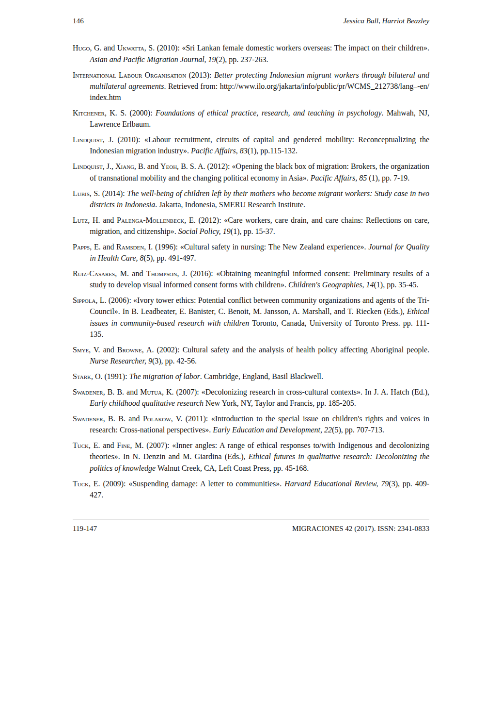146 Jessica Ball, Harriot Beazley
Hugo, G. and Ukwatta, S. (2010): «Sri Lankan female domestic workers overseas: The impact on their children». Asian and Pacific Migration Journal, 19(2), pp. 237-263.
International Labour Organisation (2013): Better protecting Indonesian migrant workers through bilateral and multilateral agreements. Retrieved from: http://www.ilo.org/jakarta/info/public/pr/WCMS_212738/lang–-en/index.htm
Kitchener, K. S. (2000): Foundations of ethical practice, research, and teaching in psychology. Mahwah, NJ, Lawrence Erlbaum.
Lindquist, J. (2010): «Labour recruitment, circuits of capital and gendered mobility: Reconceptualizing the Indonesian migration industry». Pacific Affairs, 83(1), pp.115-132.
Lindquist, J., Xiang, B. and Yeoh, B. S. A. (2012): «Opening the black box of migration: Brokers, the organization of transnational mobility and the changing political economy in Asia». Pacific Affairs, 85 (1), pp. 7-19.
Lubis, S. (2014): The well-being of children left by their mothers who become migrant workers: Study case in two districts in Indonesia. Jakarta, Indonesia, SMERU Research Institute.
Lutz, H. and Palenga-Mollenbeck, E. (2012): «Care workers, care drain, and care chains: Reflections on care, migration, and citizenship». Social Policy, 19(1), pp. 15-37.
Papps, E. and Ramsden, I. (1996): «Cultural safety in nursing: The New Zealand experience». Journal for Quality in Health Care, 8(5), pp. 491-497.
Ruiz-Casares, M. and Thompson, J. (2016): «Obtaining meaningful informed consent: Preliminary results of a study to develop visual informed consent forms with children». Children's Geographies, 14(1), pp. 35-45.
Sippola, L. (2006): «Ivory tower ethics: Potential conflict between community organizations and agents of the Tri-Council». In B. Leadbeater, E. Banister, C. Benoit, M. Jansson, A. Marshall, and T. Riecken (Eds.), Ethical issues in community-based research with children Toronto, Canada, University of Toronto Press. pp. 111-135.
Smye, V. and Browne, A. (2002): Cultural safety and the analysis of health policy affecting Aboriginal people. Nurse Researcher, 9(3), pp. 42-56.
Stark, O. (1991): The migration of labor. Cambridge, England, Basil Blackwell.
Swadener, B. B. and Mutua, K. (2007): «Decolonizing research in cross-cultural contexts». In J. A. Hatch (Ed.), Early childhood qualitative research New York, NY, Taylor and Francis, pp. 185-205.
Swadener, B. B. and Polakow, V. (2011): «Introduction to the special issue on children's rights and voices in research: Cross-national perspectives». Early Education and Development, 22(5), pp. 707-713.
Tuck, E. and Fine, M. (2007): «Inner angles: A range of ethical responses to/with Indigenous and decolonizing theories». In N. Denzin and M. Giardina (Eds.), Ethical futures in qualitative research: Decolonizing the politics of knowledge Walnut Creek, CA, Left Coast Press, pp. 45-168.
Tuck, E. (2009): «Suspending damage: A letter to communities». Harvard Educational Review, 79(3), pp. 409-427.
119-147 MIGRACIONES 42 (2017). ISSN: 2341-0833